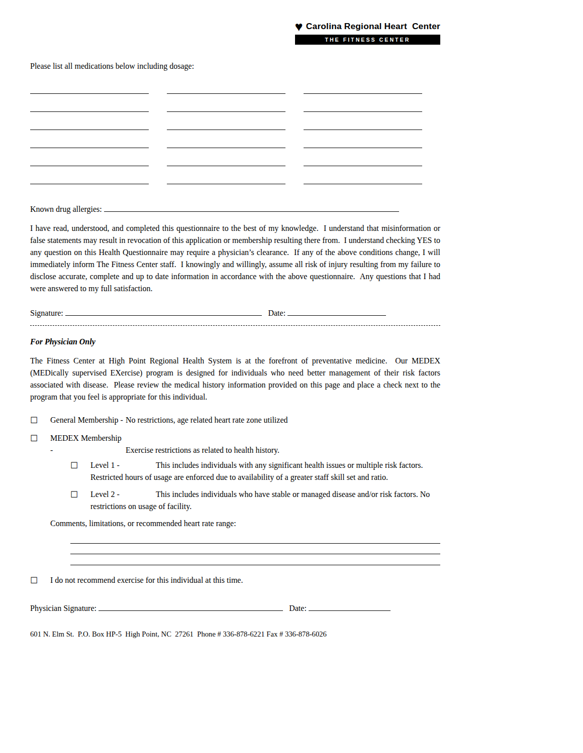♥Carolina Regional Heart Center
THE FITNESS CENTER
Please list all medications below including dosage:
Known drug allergies:
I have read, understood, and completed this questionnaire to the best of my knowledge. I understand that misinformation or false statements may result in revocation of this application or membership resulting there from. I understand checking YES to any question on this Health Questionnaire may require a physician’s clearance. If any of the above conditions change, I will immediately inform The Fitness Center staff. I knowingly and willingly, assume all risk of injury resulting from my failure to disclose accurate, complete and up to date information in accordance with the above questionnaire. Any questions that I had were answered to my full satisfaction.
Signature: Date:
For Physician Only
The Fitness Center at High Point Regional Health System is at the forefront of preventative medicine. Our MEDEX (MEDically supervised EXercise) program is designed for individuals who need better management of their risk factors associated with disease. Please review the medical history information provided on this page and place a check next to the program that you feel is appropriate for this individual.
☐
General Membership -No restrictions, age related heart rate zone utilized
☐
MEDEX Membership -Exercise restrictions as related to health history.
☐
Level 1 -This includes individuals with any significant health issues or multiple risk factors. Restricted hours of usage are enforced due to availability of a greater staff skill set and ratio.
☐
Level 2 -This includes individuals who have stable or managed disease and/or risk factors. No restrictions on usage of facility.
Comments, limitations, or recommended heart rate range:
☐
I do not recommend exercise for this individual at this time.
Physician Signature: Date:
601 N. Elm St. P.O. Box HP-5 High Point, NC 27261 Phone # 336-878-6221 Fax # 336-878-6026